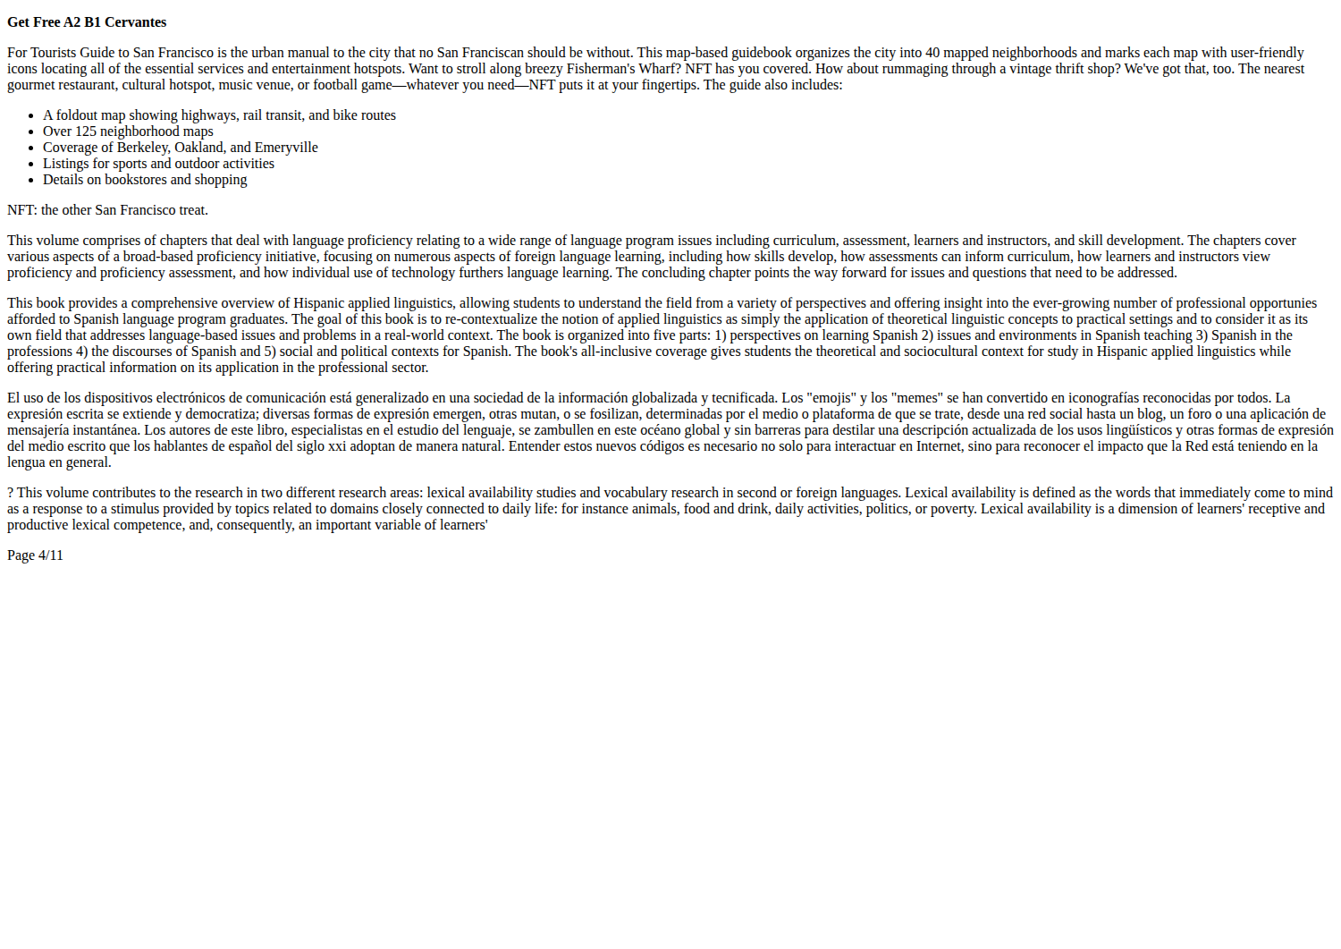Get Free A2 B1 Cervantes
For Tourists Guide to San Francisco is the urban manual to the city that no San Franciscan should be without. This map-based guidebook organizes the city into 40 mapped neighborhoods and marks each map with user-friendly icons locating all of the essential services and entertainment hotspots. Want to stroll along breezy Fisherman's Wharf? NFT has you covered. How about rummaging through a vintage thrift shop? We've got that, too. The nearest gourmet restaurant, cultural hotspot, music venue, or football game—whatever you need—NFT puts it at your fingertips. The guide also includes:
A foldout map showing highways, rail transit, and bike routes
Over 125 neighborhood maps
Coverage of Berkeley, Oakland, and Emeryville
Listings for sports and outdoor activities
Details on bookstores and shopping
NFT: the other San Francisco treat.
This volume comprises of chapters that deal with language proficiency relating to a wide range of language program issues including curriculum, assessment, learners and instructors, and skill development. The chapters cover various aspects of a broad-based proficiency initiative, focusing on numerous aspects of foreign language learning, including how skills develop, how assessments can inform curriculum, how learners and instructors view proficiency and proficiency assessment, and how individual use of technology furthers language learning. The concluding chapter points the way forward for issues and questions that need to be addressed.
This book provides a comprehensive overview of Hispanic applied linguistics, allowing students to understand the field from a variety of perspectives and offering insight into the ever-growing number of professional opportunies afforded to Spanish language program graduates. The goal of this book is to re-contextualize the notion of applied linguistics as simply the application of theoretical linguistic concepts to practical settings and to consider it as its own field that addresses language-based issues and problems in a real-world context. The book is organized into five parts: 1) perspectives on learning Spanish 2) issues and environments in Spanish teaching 3) Spanish in the professions 4) the discourses of Spanish and 5) social and political contexts for Spanish. The book's all-inclusive coverage gives students the theoretical and sociocultural context for study in Hispanic applied linguistics while offering practical information on its application in the professional sector.
El uso de los dispositivos electrónicos de comunicación está generalizado en una sociedad de la información globalizada y tecnificada. Los "emojis" y los "memes" se han convertido en iconografías reconocidas por todos. La expresión escrita se extiende y democratiza; diversas formas de expresión emergen, otras mutan, o se fosilizan, determinadas por el medio o plataforma de que se trate, desde una red social hasta un blog, un foro o una aplicación de mensajería instantánea. Los autores de este libro, especialistas en el estudio del lenguaje, se zambullen en este océano global y sin barreras para destilar una descripción actualizada de los usos lingüísticos y otras formas de expresión del medio escrito que los hablantes de español del siglo xxi adoptan de manera natural. Entender estos nuevos códigos es necesario no solo para interactuar en Internet, sino para reconocer el impacto que la Red está teniendo en la lengua en general.
? This volume contributes to the research in two different research areas: lexical availability studies and vocabulary research in second or foreign languages. Lexical availability is defined as the words that immediately come to mind as a response to a stimulus provided by topics related to domains closely connected to daily life: for instance animals, food and drink, daily activities, politics, or poverty. Lexical availability is a dimension of learners' receptive and productive lexical competence, and, consequently, an important variable of learners'
Page 4/11